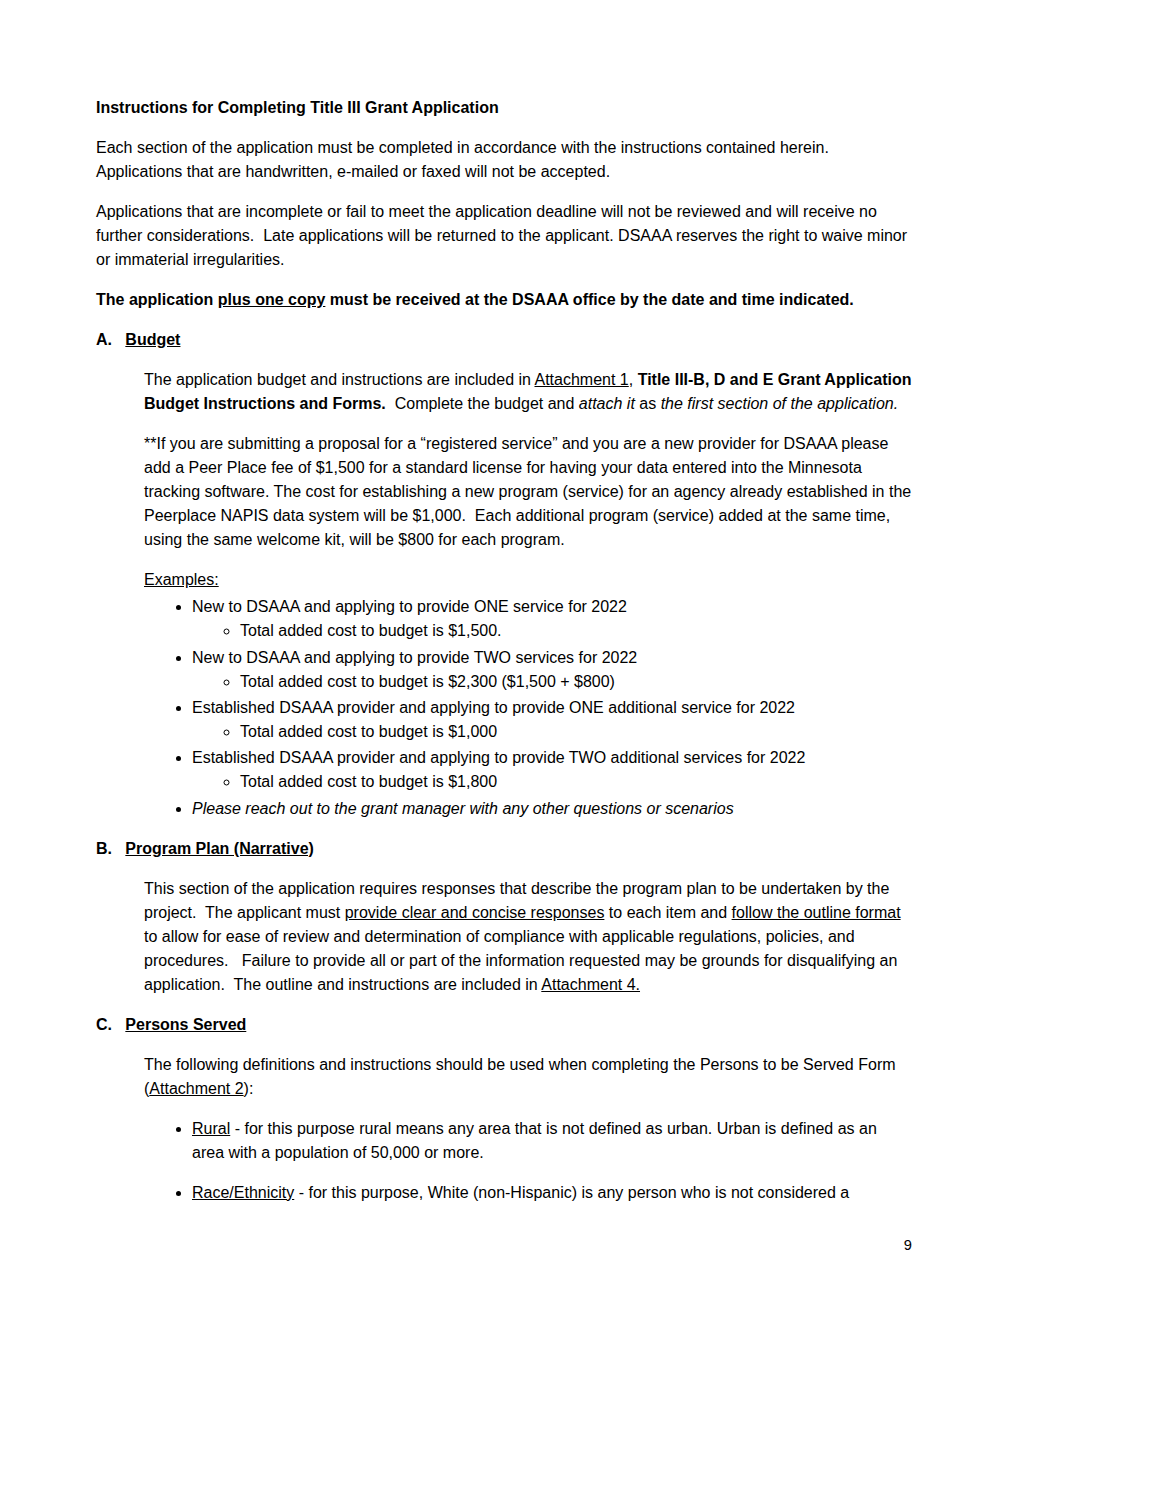Instructions for Completing Title III Grant Application
Each section of the application must be completed in accordance with the instructions contained herein. Applications that are handwritten, e-mailed or faxed will not be accepted.
Applications that are incomplete or fail to meet the application deadline will not be reviewed and will receive no further considerations. Late applications will be returned to the applicant. DSAAA reserves the right to waive minor or immaterial irregularities.
The application plus one copy must be received at the DSAAA office by the date and time indicated.
A. Budget
The application budget and instructions are included in Attachment 1, Title III-B, D and E Grant Application Budget Instructions and Forms. Complete the budget and attach it as the first section of the application.
**If you are submitting a proposal for a “registered service” and you are a new provider for DSAAA please add a Peer Place fee of $1,500 for a standard license for having your data entered into the Minnesota tracking software. The cost for establishing a new program (service) for an agency already established in the Peerplace NAPIS data system will be $1,000. Each additional program (service) added at the same time, using the same welcome kit, will be $800 for each program.
Examples:
New to DSAAA and applying to provide ONE service for 2022
Total added cost to budget is $1,500.
New to DSAAA and applying to provide TWO services for 2022
Total added cost to budget is $2,300 ($1,500 + $800)
Established DSAAA provider and applying to provide ONE additional service for 2022
Total added cost to budget is $1,000
Established DSAAA provider and applying to provide TWO additional services for 2022
Total added cost to budget is $1,800
Please reach out to the grant manager with any other questions or scenarios
B. Program Plan (Narrative)
This section of the application requires responses that describe the program plan to be undertaken by the project. The applicant must provide clear and concise responses to each item and follow the outline format to allow for ease of review and determination of compliance with applicable regulations, policies, and procedures. Failure to provide all or part of the information requested may be grounds for disqualifying an application. The outline and instructions are included in Attachment 4.
C. Persons Served
The following definitions and instructions should be used when completing the Persons to be Served Form (Attachment 2):
Rural - for this purpose rural means any area that is not defined as urban. Urban is defined as an area with a population of 50,000 or more.
Race/Ethnicity - for this purpose, White (non-Hispanic) is any person who is not considered a
9